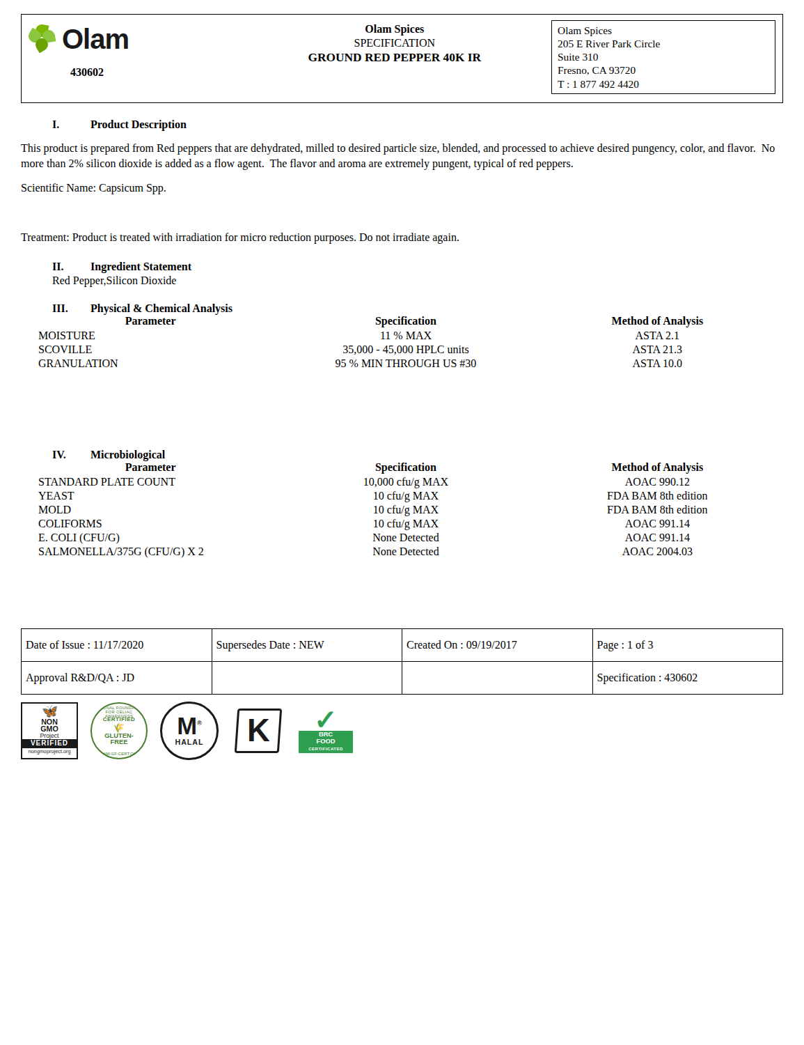Olam
430602
Olam Spices
SPECIFICATION
GROUND RED PEPPER 40K IR
Olam Spices
205 E River Park Circle
Suite 310
Fresno, CA 93720
T : 1 877 492 4420
I. Product Description
This product is prepared from Red peppers that are dehydrated, milled to desired particle size, blended, and processed to achieve desired pungency, color, and flavor. No more than 2% silicon dioxide is added as a flow agent. The flavor and aroma are extremely pungent, typical of red peppers.
Scientific Name: Capsicum Spp.
Treatment: Product is treated with irradiation for micro reduction purposes. Do not irradiate again.
II. Ingredient Statement
Red Pepper,Silicon Dioxide
III. Physical & Chemical Analysis
| Parameter | Specification | Method of Analysis |
| --- | --- | --- |
| MOISTURE | 11 % MAX | ASTA 2.1 |
| SCOVILLE | 35,000 - 45,000 HPLC units | ASTA 21.3 |
| GRANULATION | 95 % MIN THROUGH US #30 | ASTA 10.0 |
IV. Microbiological
| Parameter | Specification | Method of Analysis |
| --- | --- | --- |
| STANDARD PLATE COUNT | 10,000 cfu/g MAX | AOAC 990.12 |
| YEAST | 10 cfu/g MAX | FDA BAM 8th edition |
| MOLD | 10 cfu/g MAX | FDA BAM 8th edition |
| COLIFORMS | 10 cfu/g MAX | AOAC 991.14 |
| E. COLI (CFU/G) | None Detected | AOAC 991.14 |
| SALMONELLA/375G (CFU/G) X 2 | None Detected | AOAC 2004.03 |
| Date of Issue : 11/17/2020 | Supersedes Date : NEW | Created On : 09/19/2017 | Page : 1 of 3 |
| Approval R&D/QA : JD | | | Specification : 430602 |
🦋
NON
GMO
Project
VERIFIED
nongmoproject.org
NATIONAL FOUNDATION FOR CELIAC AWARENESS
CERTIFIED
🌾
GLUTEN-FREE
WWW.GF-CERT.ORG
M®
HALAL
K
✓
BRC
FOOD
CERTIFICATED